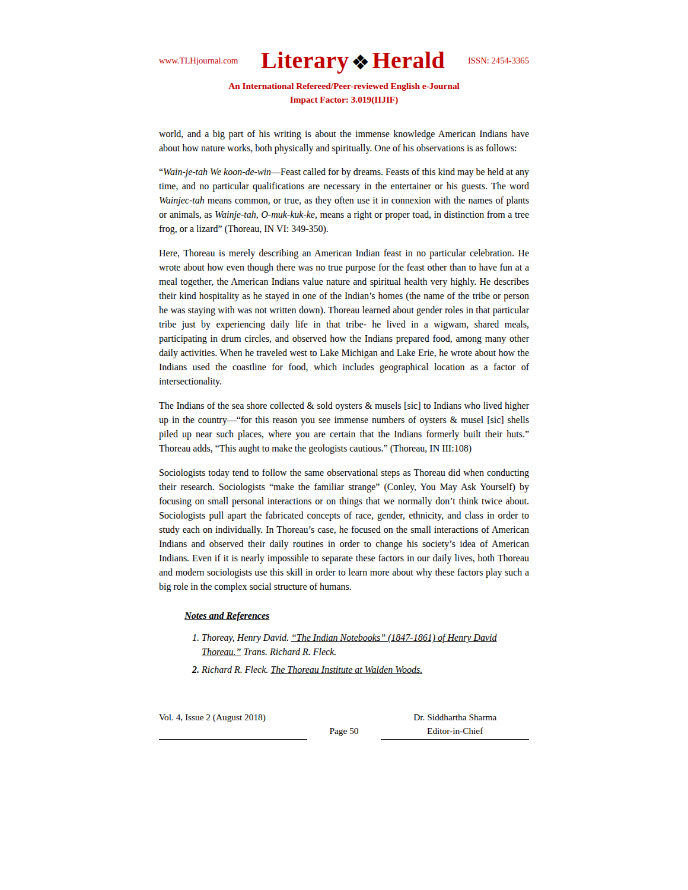www.TLHjournal.com
Literary❖Herald
ISSN: 2454-3365
An International Refereed/Peer-reviewed English e-Journal
Impact Factor: 3.019(IIJIF)
world, and a big part of his writing is about the immense knowledge American Indians have about how nature works, both physically and spiritually. One of his observations is as follows:
“Wain-je-tah We koon-de-win—Feast called for by dreams. Feasts of this kind may be held at any time, and no particular qualifications are necessary in the entertainer or his guests. The word Wainjec-tah means common, or true, as they often use it in connexion with the names of plants or animals, as Wainje-tah, O-muk-kuk-ke, means a right or proper toad, in distinction from a tree frog, or a lizard” (Thoreau, IN VI: 349-350).
Here, Thoreau is merely describing an American Indian feast in no particular celebration. He wrote about how even though there was no true purpose for the feast other than to have fun at a meal together, the American Indians value nature and spiritual health very highly. He describes their kind hospitality as he stayed in one of the Indian’s homes (the name of the tribe or person he was staying with was not written down). Thoreau learned about gender roles in that particular tribe just by experiencing daily life in that tribe- he lived in a wigwam, shared meals, participating in drum circles, and observed how the Indians prepared food, among many other daily activities. When he traveled west to Lake Michigan and Lake Erie, he wrote about how the Indians used the coastline for food, which includes geographical location as a factor of intersectionality.
The Indians of the sea shore collected & sold oysters & musels [sic] to Indians who lived higher up in the country—“for this reason you see immense numbers of oysters & musel [sic] shells piled up near such places, where you are certain that the Indians formerly built their huts.” Thoreau adds, “This aught to make the geologists cautious.” (Thoreau, IN III:108)
Sociologists today tend to follow the same observational steps as Thoreau did when conducting their research. Sociologists “make the familiar strange” (Conley, You May Ask Yourself) by focusing on small personal interactions or on things that we normally don’t think twice about. Sociologists pull apart the fabricated concepts of race, gender, ethnicity, and class in order to study each on individually. In Thoreau’s case, he focused on the small interactions of American Indians and observed their daily routines in order to change his society’s idea of American Indians. Even if it is nearly impossible to separate these factors in our daily lives, both Thoreau and modern sociologists use this skill in order to learn more about why these factors play such a big role in the complex social structure of humans.
Notes and References
Thoreay, Henry David. “The Indian Notebooks” (1847-1861) of Henry David Thoreau.” Trans. Richard R. Fleck.
Richard R. Fleck. The Thoreau Institute at Walden Woods.
Vol. 4, Issue 2 (August 2018)
Dr. Siddhartha Sharma
Page 50
Editor-in-Chief